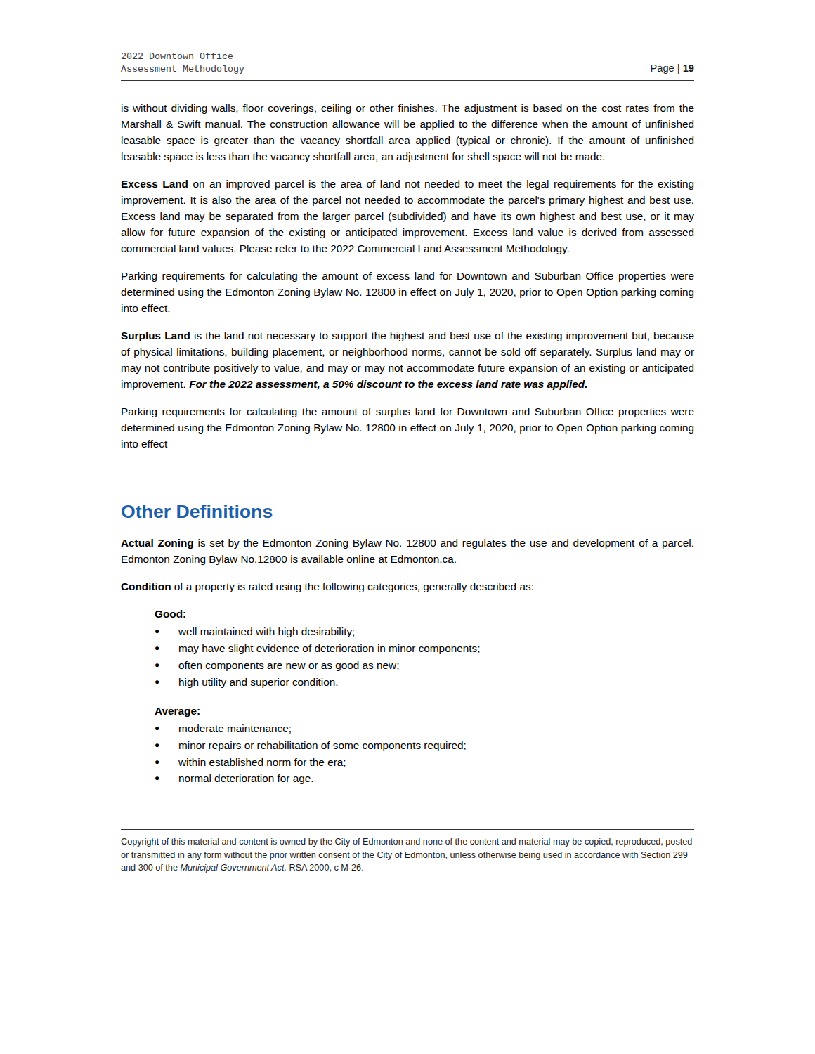2022 Downtown Office
Assessment Methodology
Page | 19
is without dividing walls, floor coverings, ceiling or other finishes. The adjustment is based on the cost rates from the Marshall & Swift manual. The construction allowance will be applied to the difference when the amount of unfinished leasable space is greater than the vacancy shortfall area applied (typical or chronic). If the amount of unfinished leasable space is less than the vacancy shortfall area, an adjustment for shell space will not be made.
Excess Land on an improved parcel is the area of land not needed to meet the legal requirements for the existing improvement. It is also the area of the parcel not needed to accommodate the parcel's primary highest and best use. Excess land may be separated from the larger parcel (subdivided) and have its own highest and best use, or it may allow for future expansion of the existing or anticipated improvement. Excess land value is derived from assessed commercial land values. Please refer to the 2022 Commercial Land Assessment Methodology.
Parking requirements for calculating the amount of excess land for Downtown and Suburban Office properties were determined using the Edmonton Zoning Bylaw No. 12800 in effect on July 1, 2020, prior to Open Option parking coming into effect.
Surplus Land is the land not necessary to support the highest and best use of the existing improvement but, because of physical limitations, building placement, or neighborhood norms, cannot be sold off separately. Surplus land may or may not contribute positively to value, and may or may not accommodate future expansion of an existing or anticipated improvement. For the 2022 assessment, a 50% discount to the excess land rate was applied.
Parking requirements for calculating the amount of surplus land for Downtown and Suburban Office properties were determined using the Edmonton Zoning Bylaw No. 12800 in effect on July 1, 2020, prior to Open Option parking coming into effect
Other Definitions
Actual Zoning is set by the Edmonton Zoning Bylaw No. 12800 and regulates the use and development of a parcel. Edmonton Zoning Bylaw No.12800 is available online at Edmonton.ca.
Condition of a property is rated using the following categories, generally described as:
Good:
well maintained with high desirability;
may have slight evidence of deterioration in minor components;
often components are new or as good as new;
high utility and superior condition.
Average:
moderate maintenance;
minor repairs or rehabilitation of some components required;
within established norm for the era;
normal deterioration for age.
Copyright of this material and content is owned by the City of Edmonton and none of the content and material may be copied, reproduced, posted or transmitted in any form without the prior written consent of the City of Edmonton, unless otherwise being used in accordance with Section 299 and 300 of the Municipal Government Act, RSA 2000, c M-26.